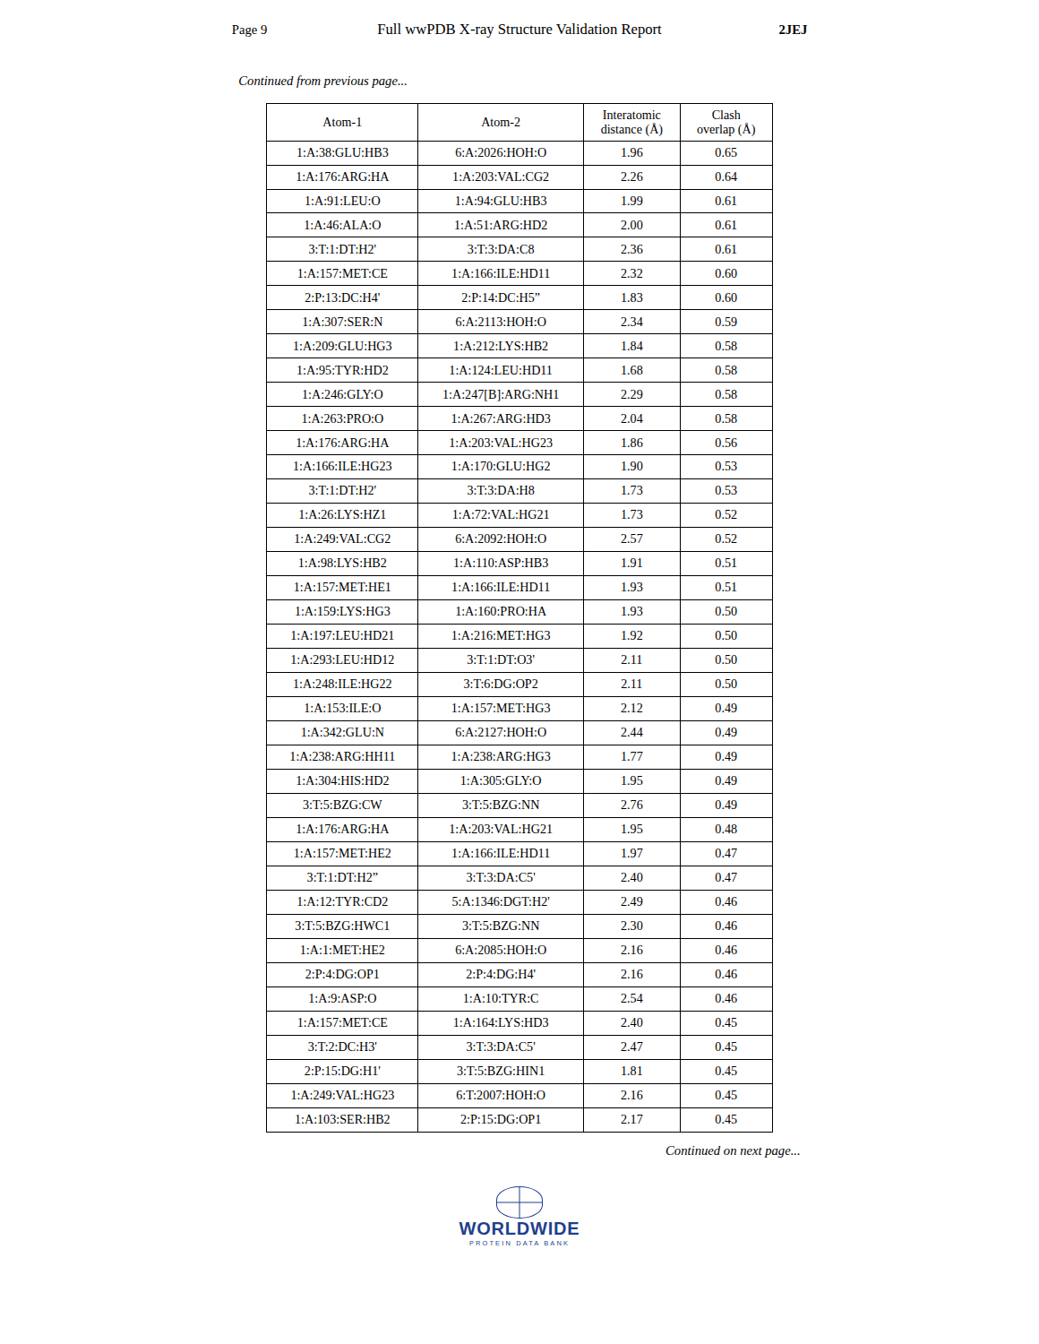Page 9
Full wwPDB X-ray Structure Validation Report
2JEJ
Continued from previous page...
| Atom-1 | Atom-2 | Interatomic distance (Å) | Clash overlap (Å) |
| --- | --- | --- | --- |
| 1:A:38:GLU:HB3 | 6:A:2026:HOH:O | 1.96 | 0.65 |
| 1:A:176:ARG:HA | 1:A:203:VAL:CG2 | 2.26 | 0.64 |
| 1:A:91:LEU:O | 1:A:94:GLU:HB3 | 1.99 | 0.61 |
| 1:A:46:ALA:O | 1:A:51:ARG:HD2 | 2.00 | 0.61 |
| 3:T:1:DT:H2' | 3:T:3:DA:C8 | 2.36 | 0.61 |
| 1:A:157:MET:CE | 1:A:166:ILE:HD11 | 2.32 | 0.60 |
| 2:P:13:DC:H4' | 2:P:14:DC:H5” | 1.83 | 0.60 |
| 1:A:307:SER:N | 6:A:2113:HOH:O | 2.34 | 0.59 |
| 1:A:209:GLU:HG3 | 1:A:212:LYS:HB2 | 1.84 | 0.58 |
| 1:A:95:TYR:HD2 | 1:A:124:LEU:HD11 | 1.68 | 0.58 |
| 1:A:246:GLY:O | 1:A:247[B]:ARG:NH1 | 2.29 | 0.58 |
| 1:A:263:PRO:O | 1:A:267:ARG:HD3 | 2.04 | 0.58 |
| 1:A:176:ARG:HA | 1:A:203:VAL:HG23 | 1.86 | 0.56 |
| 1:A:166:ILE:HG23 | 1:A:170:GLU:HG2 | 1.90 | 0.53 |
| 3:T:1:DT:H2' | 3:T:3:DA:H8 | 1.73 | 0.53 |
| 1:A:26:LYS:HZ1 | 1:A:72:VAL:HG21 | 1.73 | 0.52 |
| 1:A:249:VAL:CG2 | 6:A:2092:HOH:O | 2.57 | 0.52 |
| 1:A:98:LYS:HB2 | 1:A:110:ASP:HB3 | 1.91 | 0.51 |
| 1:A:157:MET:HE1 | 1:A:166:ILE:HD11 | 1.93 | 0.51 |
| 1:A:159:LYS:HG3 | 1:A:160:PRO:HA | 1.93 | 0.50 |
| 1:A:197:LEU:HD21 | 1:A:216:MET:HG3 | 1.92 | 0.50 |
| 1:A:293:LEU:HD12 | 3:T:1:DT:O3' | 2.11 | 0.50 |
| 1:A:248:ILE:HG22 | 3:T:6:DG:OP2 | 2.11 | 0.50 |
| 1:A:153:ILE:O | 1:A:157:MET:HG3 | 2.12 | 0.49 |
| 1:A:342:GLU:N | 6:A:2127:HOH:O | 2.44 | 0.49 |
| 1:A:238:ARG:HH11 | 1:A:238:ARG:HG3 | 1.77 | 0.49 |
| 1:A:304:HIS:HD2 | 1:A:305:GLY:O | 1.95 | 0.49 |
| 3:T:5:BZG:CW | 3:T:5:BZG:NN | 2.76 | 0.49 |
| 1:A:176:ARG:HA | 1:A:203:VAL:HG21 | 1.95 | 0.48 |
| 1:A:157:MET:HE2 | 1:A:166:ILE:HD11 | 1.97 | 0.47 |
| 3:T:1:DT:H2” | 3:T:3:DA:C5' | 2.40 | 0.47 |
| 1:A:12:TYR:CD2 | 5:A:1346:DGT:H2' | 2.49 | 0.46 |
| 3:T:5:BZG:HWC1 | 3:T:5:BZG:NN | 2.30 | 0.46 |
| 1:A:1:MET:HE2 | 6:A:2085:HOH:O | 2.16 | 0.46 |
| 2:P:4:DG:OP1 | 2:P:4:DG:H4' | 2.16 | 0.46 |
| 1:A:9:ASP:O | 1:A:10:TYR:C | 2.54 | 0.46 |
| 1:A:157:MET:CE | 1:A:164:LYS:HD3 | 2.40 | 0.45 |
| 3:T:2:DC:H3' | 3:T:3:DA:C5' | 2.47 | 0.45 |
| 2:P:15:DG:H1' | 3:T:5:BZG:HIN1 | 1.81 | 0.45 |
| 1:A:249:VAL:HG23 | 6:T:2007:HOH:O | 2.16 | 0.45 |
| 1:A:103:SER:HB2 | 2:P:15:DG:OP1 | 2.17 | 0.45 |
Continued on next page...
WORLDWIDE
PROTEIN DATA BANK